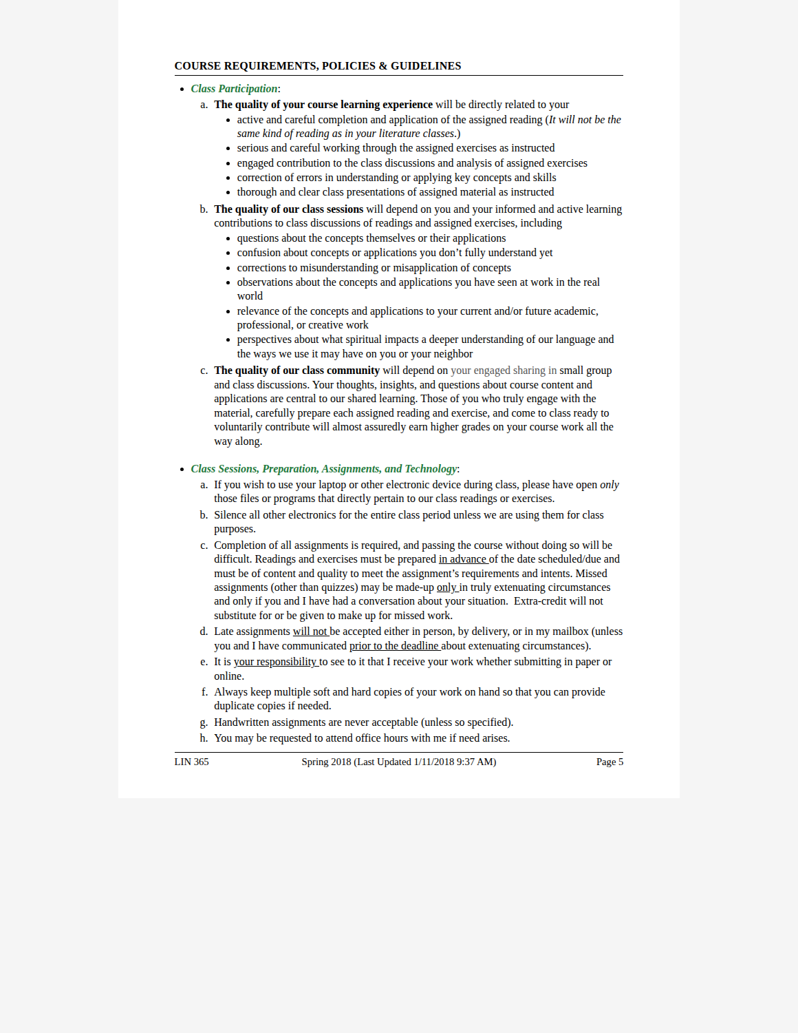Course Requirements, Policies & Guidelines
Class Participation:
The quality of your course learning experience will be directly related to your
active and careful completion and application of the assigned reading (It will not be the same kind of reading as in your literature classes.)
serious and careful working through the assigned exercises as instructed
engaged contribution to the class discussions and analysis of assigned exercises
correction of errors in understanding or applying key concepts and skills
thorough and clear class presentations of assigned material as instructed
The quality of our class sessions will depend on you and your informed and active learning contributions to class discussions of readings and assigned exercises, including
questions about the concepts themselves or their applications
confusion about concepts or applications you don’t fully understand yet
corrections to misunderstanding or misapplication of concepts
observations about the concepts and applications you have seen at work in the real world
relevance of the concepts and applications to your current and/or future academic, professional, or creative work
perspectives about what spiritual impacts a deeper understanding of our language and the ways we use it may have on you or your neighbor
The quality of our class community will depend on your engaged sharing in small group and class discussions. Your thoughts, insights, and questions about course content and applications are central to our shared learning. Those of you who truly engage with the material, carefully prepare each assigned reading and exercise, and come to class ready to voluntarily contribute will almost assuredly earn higher grades on your course work all the way along.
Class Sessions, Preparation, Assignments, and Technology:
If you wish to use your laptop or other electronic device during class, please have open only those files or programs that directly pertain to our class readings or exercises.
Silence all other electronics for the entire class period unless we are using them for class purposes.
Completion of all assignments is required, and passing the course without doing so will be difficult. Readings and exercises must be prepared in advance of the date scheduled/due and must be of content and quality to meet the assignment’s requirements and intents. Missed assignments (other than quizzes) may be made-up only in truly extenuating circumstances and only if you and I have had a conversation about your situation. Extra-credit will not substitute for or be given to make up for missed work.
Late assignments will not be accepted either in person, by delivery, or in my mailbox (unless you and I have communicated prior to the deadline about extenuating circumstances).
It is your responsibility to see to it that I receive your work whether submitting in paper or online.
Always keep multiple soft and hard copies of your work on hand so that you can provide duplicate copies if needed.
Handwritten assignments are never acceptable (unless so specified).
You may be requested to attend office hours with me if need arises.
LIN 365
Spring 2018 (Last Updated 1/11/2018 9:37 AM)
Page 5